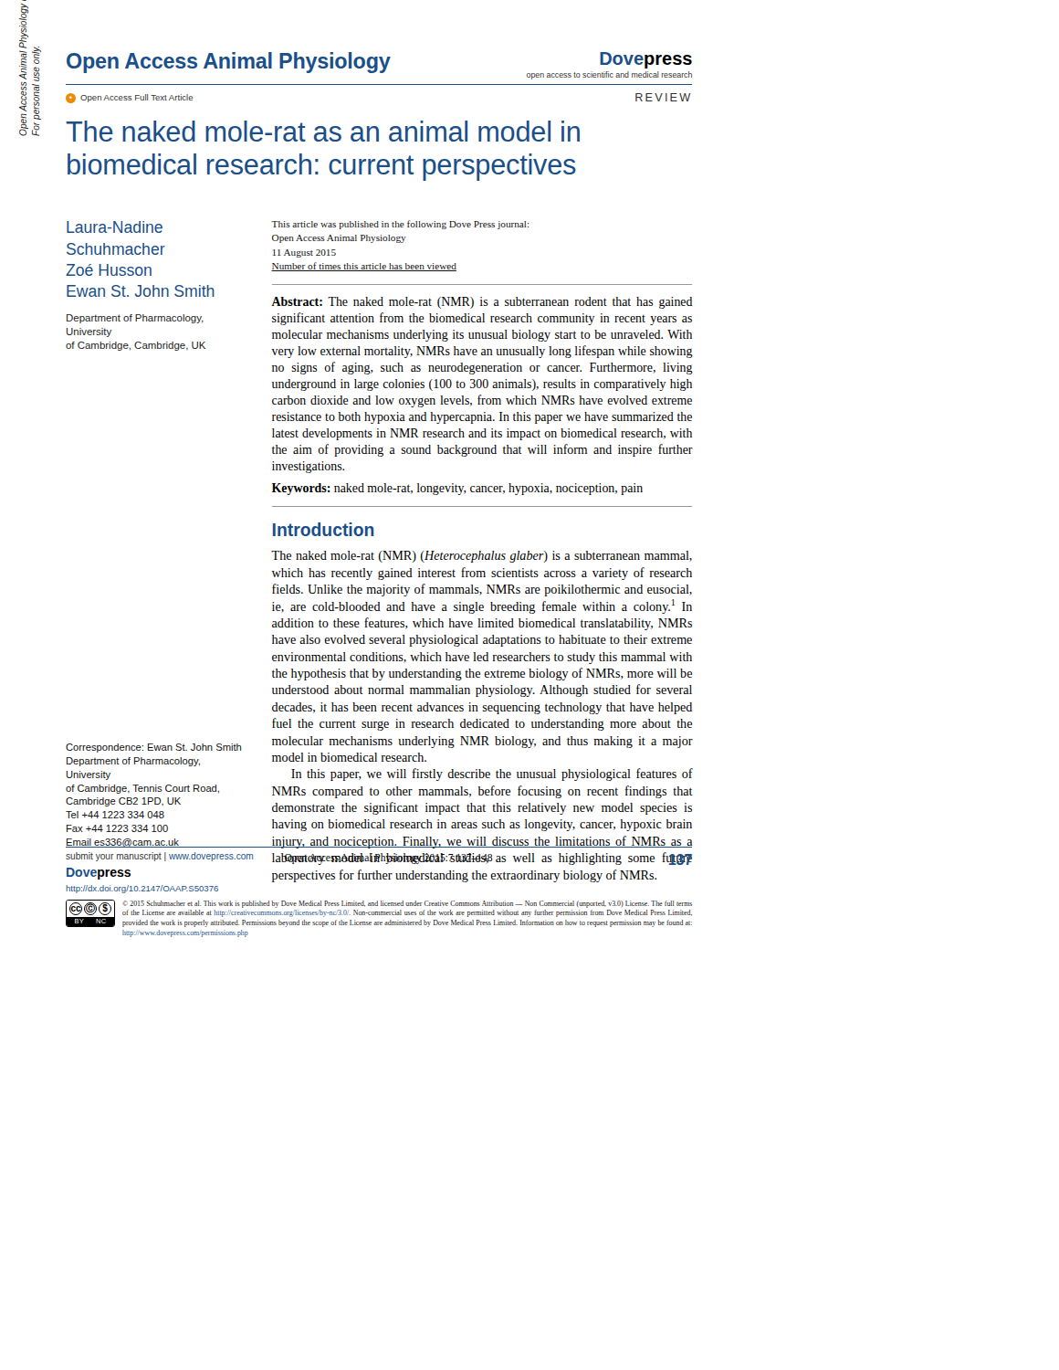Open Access Animal Physiology downloaded from https://www.dovepress.com/ by 131.111.184.102 on 07-Sep-2017
For personal use only.
Open Access Animal Physiology
Dovepress
open access to scientific and medical research
• Open Access Full Text Article
REVIEW
The naked mole-rat as an animal model in
biomedical research: current perspectives
Laura-Nadine Schuhmacher
Zoé Husson
Ewan St. John Smith
Department of Pharmacology, University
of Cambridge, Cambridge, UK
Correspondence: Ewan St. John Smith
Department of Pharmacology, University
of Cambridge, Tennis Court Road,
Cambridge CB2 1PD, UK
Tel +44 1223 334 048
Fax +44 1223 334 100
Email es336@cam.ac.uk
This article was published in the following Dove Press journal:
Open Access Animal Physiology
11 August 2015
Number of times this article has been viewed
Abstract: The naked mole-rat (NMR) is a subterranean rodent that has gained significant attention from the biomedical research community in recent years as molecular mechanisms underlying its unusual biology start to be unraveled. With very low external mortality, NMRs have an unusually long lifespan while showing no signs of aging, such as neurodegeneration or cancer. Furthermore, living underground in large colonies (100 to 300 animals), results in comparatively high carbon dioxide and low oxygen levels, from which NMRs have evolved extreme resistance to both hypoxia and hypercapnia. In this paper we have summarized the latest developments in NMR research and its impact on biomedical research, with the aim of providing a sound background that will inform and inspire further investigations.
Keywords: naked mole-rat, longevity, cancer, hypoxia, nociception, pain
Introduction
The naked mole-rat (NMR) (Heterocephalus glaber) is a subterranean mammal, which has recently gained interest from scientists across a variety of research fields. Unlike the majority of mammals, NMRs are poikilothermic and eusocial, ie, are cold-blooded and have a single breeding female within a colony.1 In addition to these features, which have limited biomedical translatability, NMRs have also evolved several physiological adaptations to habituate to their extreme environmental conditions, which have led researchers to study this mammal with the hypothesis that by understanding the extreme biology of NMRs, more will be understood about normal mammalian physiology. Although studied for several decades, it has been recent advances in sequencing technology that have helped fuel the current surge in research dedicated to understanding more about the molecular mechanisms underlying NMR biology, and thus making it a major model in biomedical research.
In this paper, we will firstly describe the unusual physiological features of NMRs compared to other mammals, before focusing on recent findings that demonstrate the significant impact that this relatively new model species is having on biomedical research in areas such as longevity, cancer, hypoxic brain injury, and nociception. Finally, we will discuss the limitations of NMRs as a laboratory model in biomedical studies, as well as highlighting some future perspectives for further understanding the extraordinary biology of NMRs.
submit your manuscript | www.dovepress.com Dovepress http://dx.doi.org/10.2147/OAAP.S50376
Open Access Animal Physiology 2015:7 137–148
137
cc
Ⓒ
$
BY NC
© 2015 Schuhmacher et al. This work is published by Dove Medical Press Limited, and licensed under Creative Commons Attribution — Non Commercial (unported, v3.0) License. The full terms of the License are available at http://creativecommons.org/licenses/by-nc/3.0/. Non-commercial uses of the work are permitted without any further permission from Dove Medical Press Limited, provided the work is properly attributed. Permissions beyond the scope of the License are administered by Dove Medical Press Limited. Information on how to request permission may be found at: http://www.dovepress.com/permissions.php